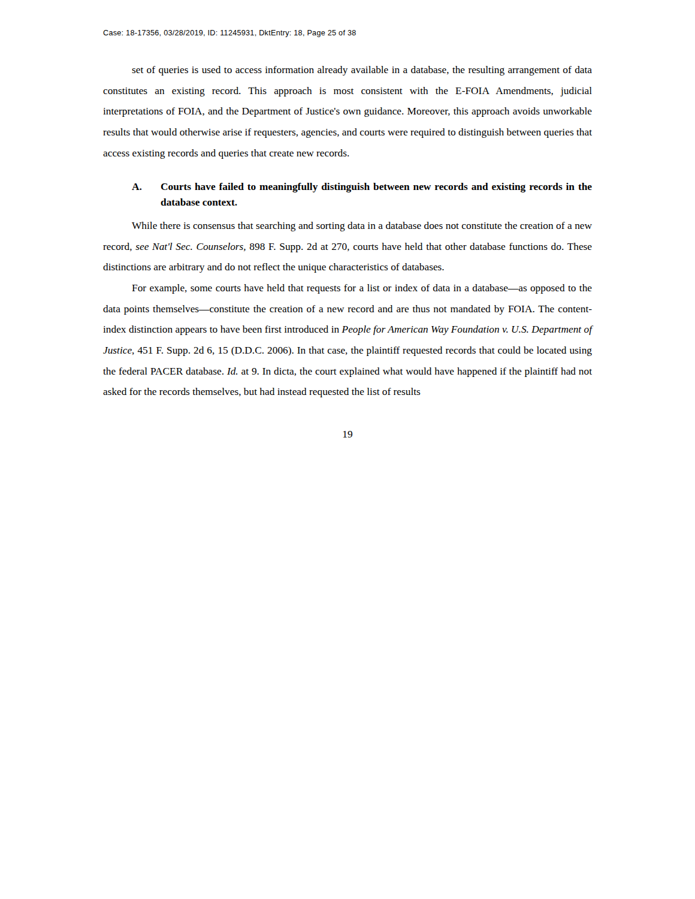Case: 18-17356, 03/28/2019, ID: 11245931, DktEntry: 18, Page 25 of 38
set of queries is used to access information already available in a database, the resulting arrangement of data constitutes an existing record. This approach is most consistent with the E-FOIA Amendments, judicial interpretations of FOIA, and the Department of Justice's own guidance. Moreover, this approach avoids unworkable results that would otherwise arise if requesters, agencies, and courts were required to distinguish between queries that access existing records and queries that create new records.
A. Courts have failed to meaningfully distinguish between new records and existing records in the database context.
While there is consensus that searching and sorting data in a database does not constitute the creation of a new record, see Nat'l Sec. Counselors, 898 F. Supp. 2d at 270, courts have held that other database functions do. These distinctions are arbitrary and do not reflect the unique characteristics of databases.
For example, some courts have held that requests for a list or index of data in a database—as opposed to the data points themselves—constitute the creation of a new record and are thus not mandated by FOIA. The content-index distinction appears to have been first introduced in People for American Way Foundation v. U.S. Department of Justice, 451 F. Supp. 2d 6, 15 (D.D.C. 2006). In that case, the plaintiff requested records that could be located using the federal PACER database. Id. at 9. In dicta, the court explained what would have happened if the plaintiff had not asked for the records themselves, but had instead requested the list of results
19